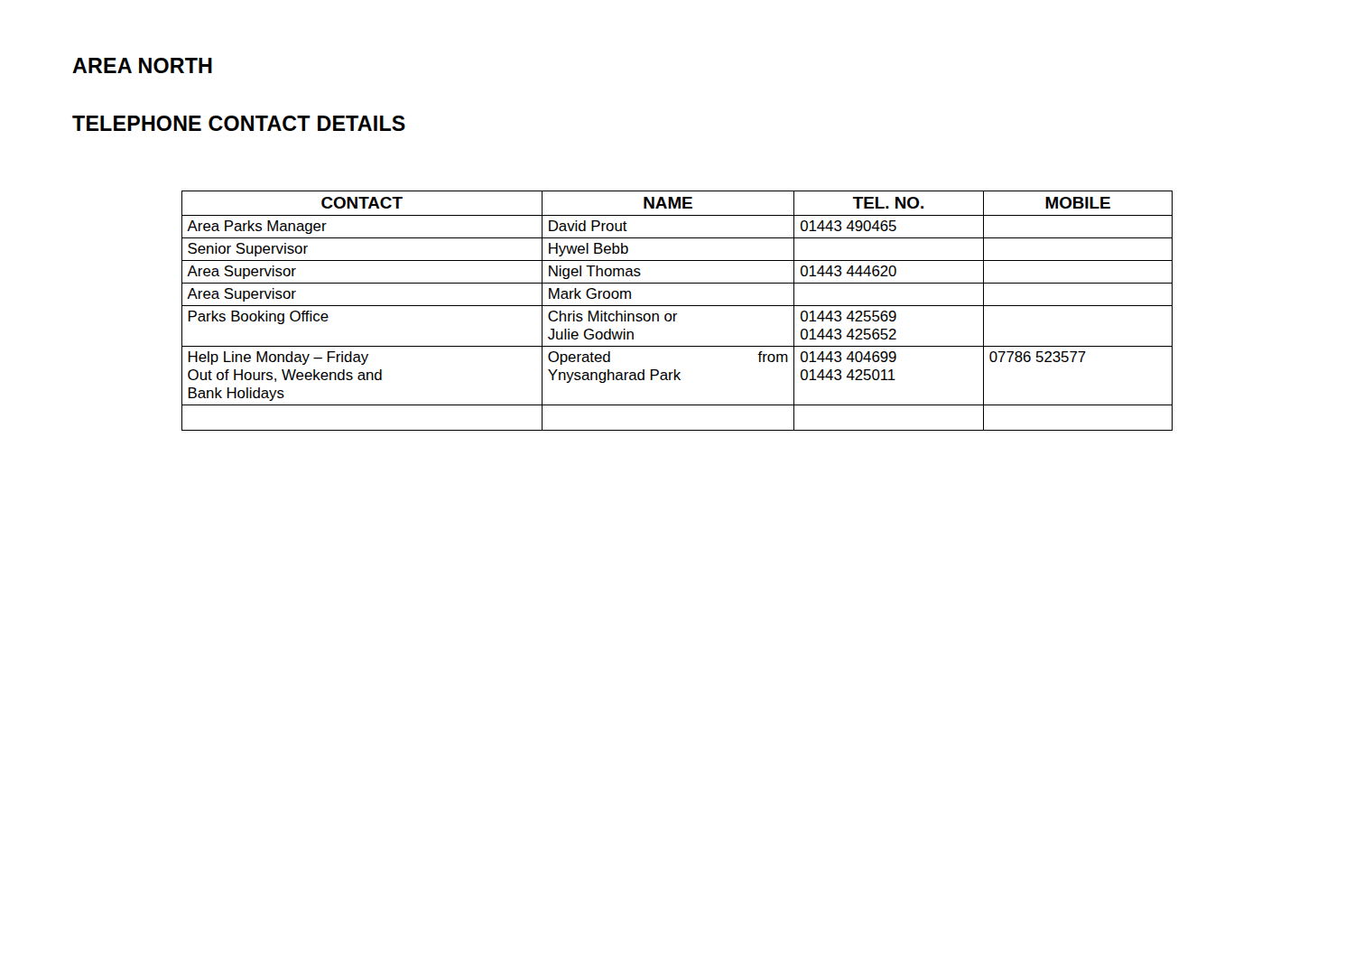AREA NORTH
TELEPHONE CONTACT DETAILS
| CONTACT | NAME | TEL. NO. | MOBILE |
| --- | --- | --- | --- |
| Area Parks Manager | David Prout | 01443 490465 | |
| Senior Supervisor | Hywel Bebb | | |
| Area Supervisor | Nigel Thomas | 01443 444620 | |
| Area Supervisor | Mark Groom | | |
| Parks Booking Office | Chris Mitchinson or Julie Godwin | 01443 425569 01443 425652 | |
| Help Line Monday – Friday Out of Hours, Weekends and Bank Holidays | Operated from Ynysangharad Park | 01443 404699 01443 425011 | 07786 523577 |